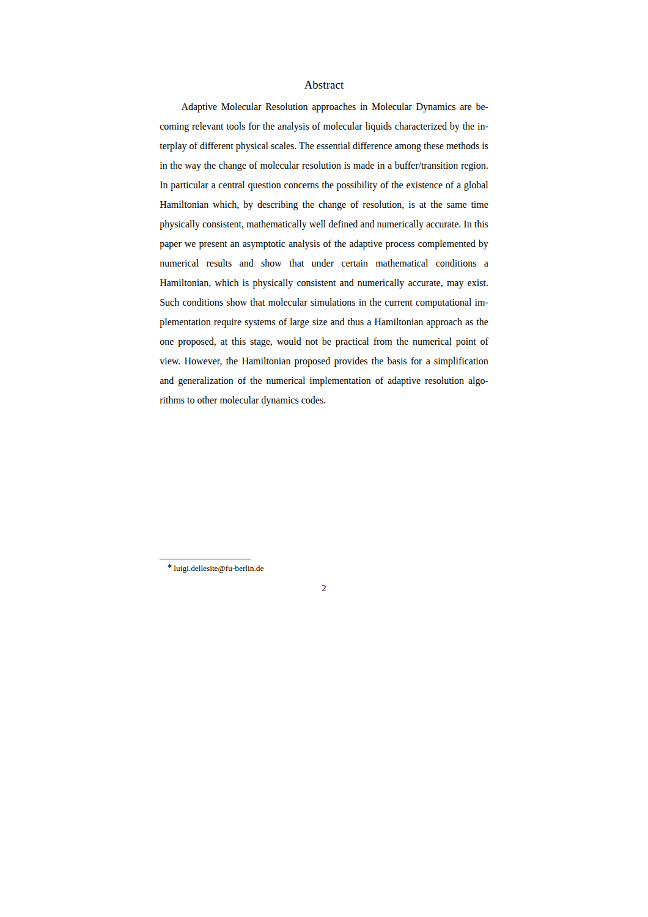Abstract
Adaptive Molecular Resolution approaches in Molecular Dynamics are becoming relevant tools for the analysis of molecular liquids characterized by the interplay of different physical scales. The essential difference among these methods is in the way the change of molecular resolution is made in a buffer/transition region. In particular a central question concerns the possibility of the existence of a global Hamiltonian which, by describing the change of resolution, is at the same time physically consistent, mathematically well defined and numerically accurate. In this paper we present an asymptotic analysis of the adaptive process complemented by numerical results and show that under certain mathematical conditions a Hamiltonian, which is physically consistent and numerically accurate, may exist. Such conditions show that molecular simulations in the current computational implementation require systems of large size and thus a Hamiltonian approach as the one proposed, at this stage, would not be practical from the numerical point of view. However, the Hamiltonian proposed provides the basis for a simplification and generalization of the numerical implementation of adaptive resolution algorithms to other molecular dynamics codes.
∗luigi.dellesite@fu-berlin.de
2